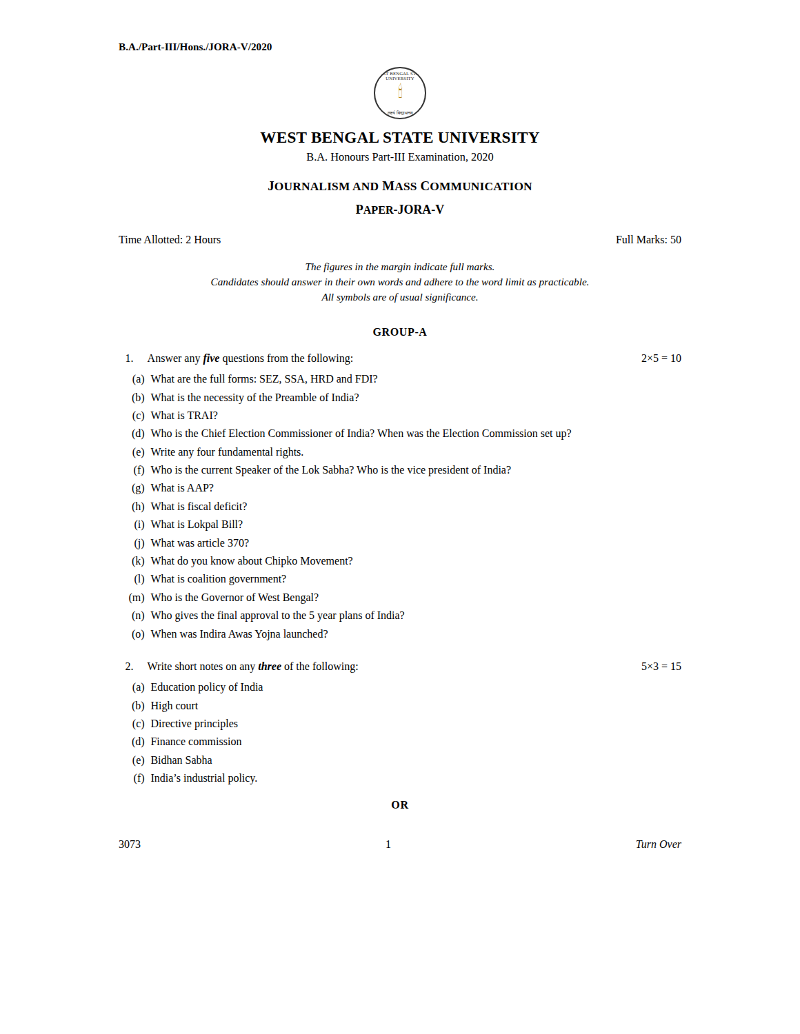B.A./Part-III/Hons./JORA-V/2020
WEST BENGAL STATE UNIVERSITY 🕯 लक्ष्यं विद्याधनम्
WEST BENGAL STATE UNIVERSITY
B.A. Honours Part-III Examination, 2020
JOURNALISM AND MASS COMMUNICATION
PAPER-JORA-V
Time Allotted: 2 Hours Full Marks: 50
The figures in the margin indicate full marks.
Candidates should answer in their own words and adhere to the word limit as practicable.
All symbols are of usual significance.
GROUP-A
1.
Answer any five questions from the following:
2×5 = 10
(a) What are the full forms: SEZ, SSA, HRD and FDI?
(b) What is the necessity of the Preamble of India?
(c) What is TRAI?
(d) Who is the Chief Election Commissioner of India? When was the Election Commission set up?
(e) Write any four fundamental rights.
(f) Who is the current Speaker of the Lok Sabha? Who is the vice president of India?
(g) What is AAP?
(h) What is fiscal deficit?
(i) What is Lokpal Bill?
(j) What was article 370?
(k) What do you know about Chipko Movement?
(l) What is coalition government?
(m) Who is the Governor of West Bengal?
(n) Who gives the final approval to the 5 year plans of India?
(o) When was Indira Awas Yojna launched?
2.
Write short notes on any three of the following:
5×3 = 15
(a) Education policy of India
(b) High court
(c) Directive principles
(d) Finance commission
(e) Bidhan Sabha
(f) India’s industrial policy.
OR
3073
1
Turn Over